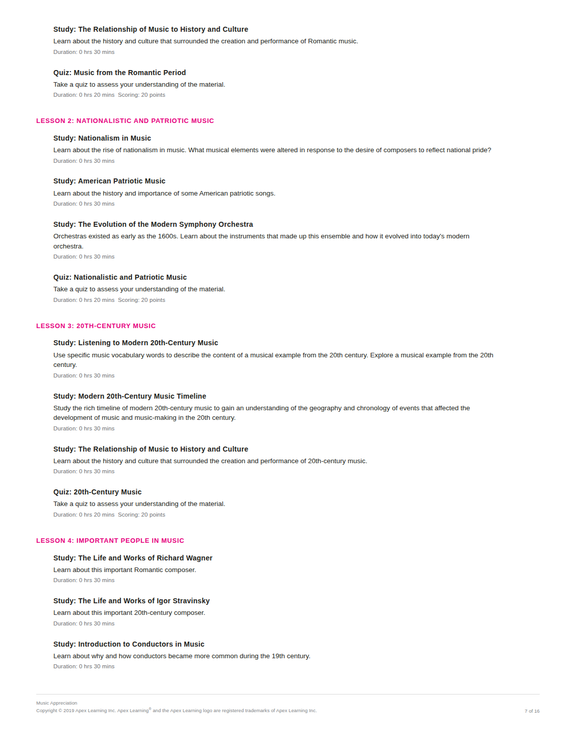Study: The Relationship of Music to History and Culture
Learn about the history and culture that surrounded the creation and performance of Romantic music.
Duration: 0 hrs 30 mins
Quiz: Music from the Romantic Period
Take a quiz to assess your understanding of the material.
Duration: 0 hrs 20 mins Scoring: 20 points
Lesson 2: Nationalistic and Patriotic Music
Study: Nationalism in Music
Learn about the rise of nationalism in music. What musical elements were altered in response to the desire of composers to reflect national pride?
Duration: 0 hrs 30 mins
Study: American Patriotic Music
Learn about the history and importance of some American patriotic songs.
Duration: 0 hrs 30 mins
Study: The Evolution of the Modern Symphony Orchestra
Orchestras existed as early as the 1600s. Learn about the instruments that made up this ensemble and how it evolved into today's modern orchestra.
Duration: 0 hrs 30 mins
Quiz: Nationalistic and Patriotic Music
Take a quiz to assess your understanding of the material.
Duration: 0 hrs 20 mins Scoring: 20 points
Lesson 3: 20th-Century Music
Study: Listening to Modern 20th-Century Music
Use specific music vocabulary words to describe the content of a musical example from the 20th century. Explore a musical example from the 20th century.
Duration: 0 hrs 30 mins
Study: Modern 20th-Century Music Timeline
Study the rich timeline of modern 20th-century music to gain an understanding of the geography and chronology of events that affected the development of music and music-making in the 20th century.
Duration: 0 hrs 30 mins
Study: The Relationship of Music to History and Culture
Learn about the history and culture that surrounded the creation and performance of 20th-century music.
Duration: 0 hrs 30 mins
Quiz: 20th-Century Music
Take a quiz to assess your understanding of the material.
Duration: 0 hrs 20 mins Scoring: 20 points
Lesson 4: Important People in Music
Study: The Life and Works of Richard Wagner
Learn about this important Romantic composer.
Duration: 0 hrs 30 mins
Study: The Life and Works of Igor Stravinsky
Learn about this important 20th-century composer.
Duration: 0 hrs 30 mins
Study: Introduction to Conductors in Music
Learn about why and how conductors became more common during the 19th century.
Duration: 0 hrs 30 mins
Music Appreciation
Copyright © 2019 Apex Learning Inc. Apex Learning® and the Apex Learning logo are registered trademarks of Apex Learning Inc.
7 of 16